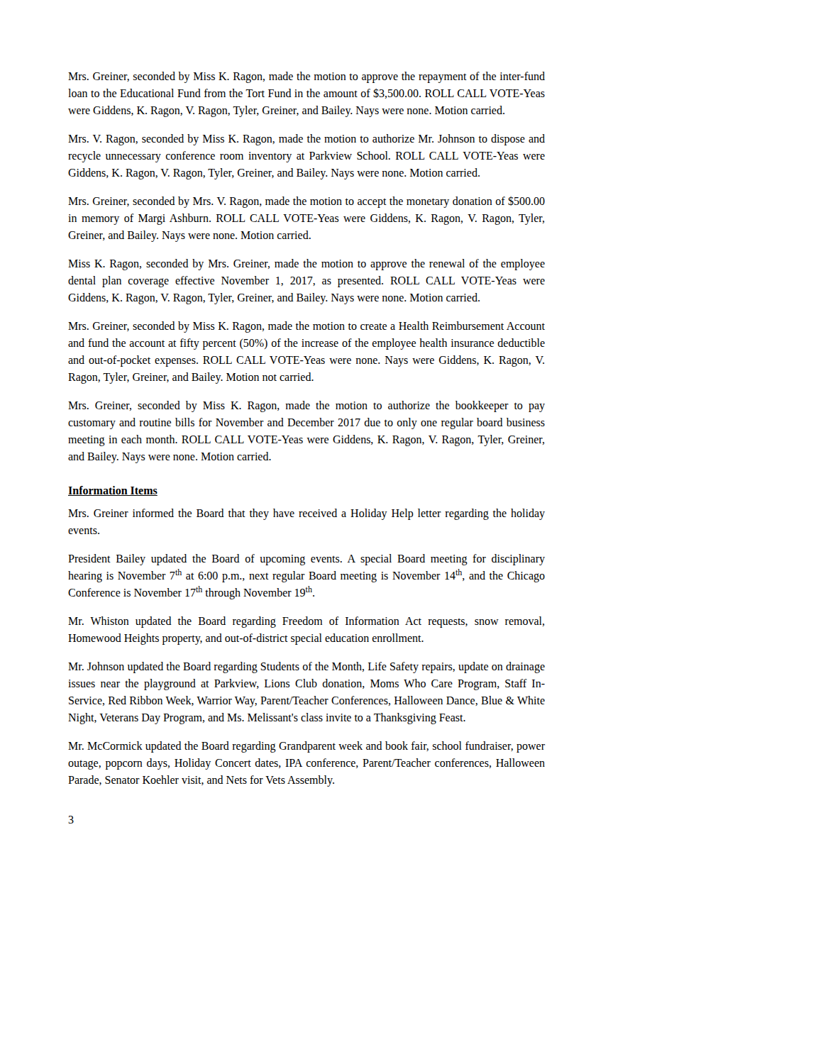Mrs. Greiner, seconded by Miss K. Ragon, made the motion to approve the repayment of the inter-fund loan to the Educational Fund from the Tort Fund in the amount of $3,500.00. ROLL CALL VOTE-Yeas were Giddens, K. Ragon, V. Ragon, Tyler, Greiner, and Bailey. Nays were none. Motion carried.
Mrs. V. Ragon, seconded by Miss K. Ragon, made the motion to authorize Mr. Johnson to dispose and recycle unnecessary conference room inventory at Parkview School. ROLL CALL VOTE-Yeas were Giddens, K. Ragon, V. Ragon, Tyler, Greiner, and Bailey. Nays were none. Motion carried.
Mrs. Greiner, seconded by Mrs. V. Ragon, made the motion to accept the monetary donation of $500.00 in memory of Margi Ashburn. ROLL CALL VOTE-Yeas were Giddens, K. Ragon, V. Ragon, Tyler, Greiner, and Bailey. Nays were none. Motion carried.
Miss K. Ragon, seconded by Mrs. Greiner, made the motion to approve the renewal of the employee dental plan coverage effective November 1, 2017, as presented. ROLL CALL VOTE-Yeas were Giddens, K. Ragon, V. Ragon, Tyler, Greiner, and Bailey. Nays were none. Motion carried.
Mrs. Greiner, seconded by Miss K. Ragon, made the motion to create a Health Reimbursement Account and fund the account at fifty percent (50%) of the increase of the employee health insurance deductible and out-of-pocket expenses. ROLL CALL VOTE-Yeas were none. Nays were Giddens, K. Ragon, V. Ragon, Tyler, Greiner, and Bailey. Motion not carried.
Mrs. Greiner, seconded by Miss K. Ragon, made the motion to authorize the bookkeeper to pay customary and routine bills for November and December 2017 due to only one regular board business meeting in each month. ROLL CALL VOTE-Yeas were Giddens, K. Ragon, V. Ragon, Tyler, Greiner, and Bailey. Nays were none. Motion carried.
Information Items
Mrs. Greiner informed the Board that they have received a Holiday Help letter regarding the holiday events.
President Bailey updated the Board of upcoming events. A special Board meeting for disciplinary hearing is November 7th at 6:00 p.m., next regular Board meeting is November 14th, and the Chicago Conference is November 17th through November 19th.
Mr. Whiston updated the Board regarding Freedom of Information Act requests, snow removal, Homewood Heights property, and out-of-district special education enrollment.
Mr. Johnson updated the Board regarding Students of the Month, Life Safety repairs, update on drainage issues near the playground at Parkview, Lions Club donation, Moms Who Care Program, Staff In-Service, Red Ribbon Week, Warrior Way, Parent/Teacher Conferences, Halloween Dance, Blue & White Night, Veterans Day Program, and Ms. Melissant's class invite to a Thanksgiving Feast.
Mr. McCormick updated the Board regarding Grandparent week and book fair, school fundraiser, power outage, popcorn days, Holiday Concert dates, IPA conference, Parent/Teacher conferences, Halloween Parade, Senator Koehler visit, and Nets for Vets Assembly.
3